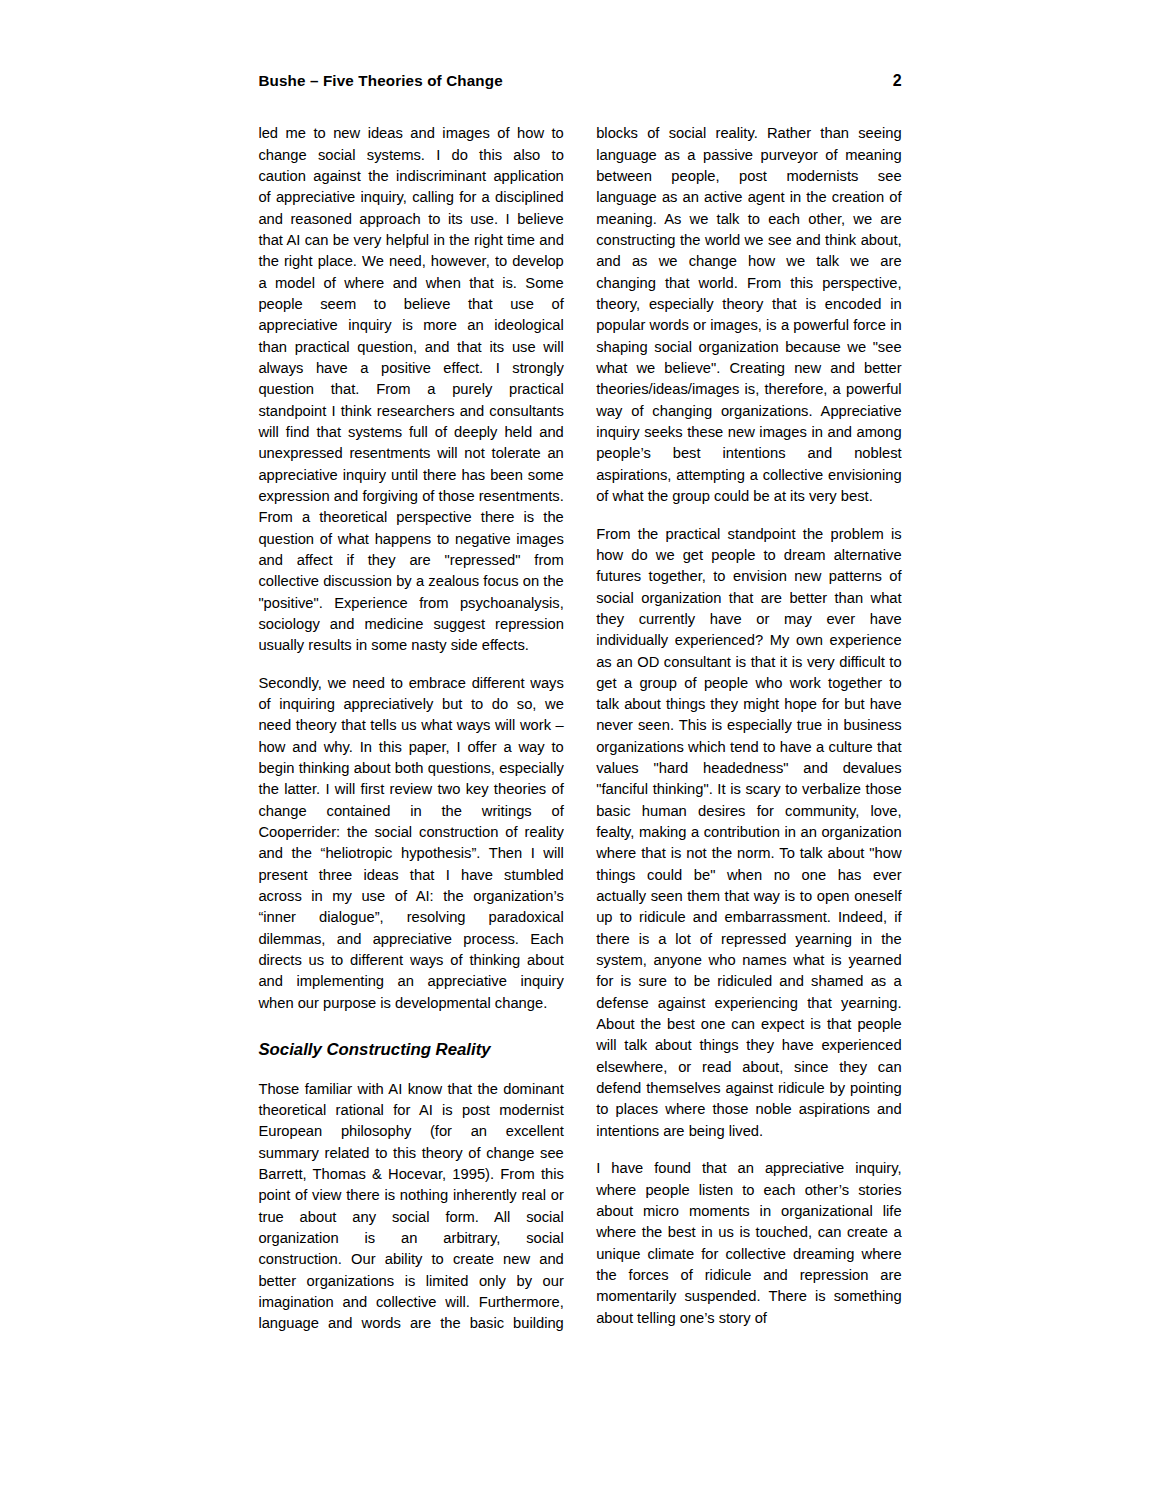Bushe – Five Theories of Change 2
led me to new ideas and images of how to change social systems. I do this also to caution against the indiscriminant application of appreciative inquiry, calling for a disciplined and reasoned approach to its use. I believe that AI can be very helpful in the right time and the right place. We need, however, to develop a model of where and when that is. Some people seem to believe that use of appreciative inquiry is more an ideological than practical question, and that its use will always have a positive effect. I strongly question that. From a purely practical standpoint I think researchers and consultants will find that systems full of deeply held and unexpressed resentments will not tolerate an appreciative inquiry until there has been some expression and forgiving of those resentments. From a theoretical perspective there is the question of what happens to negative images and affect if they are "repressed" from collective discussion by a zealous focus on the "positive". Experience from psychoanalysis, sociology and medicine suggest repression usually results in some nasty side effects.
Secondly, we need to embrace different ways of inquiring appreciatively but to do so, we need theory that tells us what ways will work – how and why. In this paper, I offer a way to begin thinking about both questions, especially the latter. I will first review two key theories of change contained in the writings of Cooperrider: the social construction of reality and the “heliotropic hypothesis”. Then I will present three ideas that I have stumbled across in my use of AI: the organization’s “inner dialogue”, resolving paradoxical dilemmas, and appreciative process. Each directs us to different ways of thinking about and implementing an appreciative inquiry when our purpose is developmental change.
Socially Constructing Reality
Those familiar with AI know that the dominant theoretical rational for AI is post modernist European philosophy (for an excellent summary related to this theory of change see Barrett, Thomas & Hocevar, 1995). From this point of view there is nothing inherently real or true about any social form. All social organization is an arbitrary, social construction. Our ability to create new and better organizations is limited only by our imagination and collective will. Furthermore, language and words are the basic building blocks of social reality. Rather than seeing language as a passive purveyor of meaning between people, post modernists see language as an active agent in the creation of meaning. As we talk to each other, we are constructing the world we see and think about, and as we change how we talk we are changing that world. From this perspective, theory, especially theory that is encoded in popular words or images, is a powerful force in shaping social organization because we "see what we believe". Creating new and better theories/ideas/images is, therefore, a powerful way of changing organizations. Appreciative inquiry seeks these new images in and among people’s best intentions and noblest aspirations, attempting a collective envisioning of what the group could be at its very best.
From the practical standpoint the problem is how do we get people to dream alternative futures together, to envision new patterns of social organization that are better than what they currently have or may ever have individually experienced? My own experience as an OD consultant is that it is very difficult to get a group of people who work together to talk about things they might hope for but have never seen. This is especially true in business organizations which tend to have a culture that values "hard headedness" and devalues "fanciful thinking". It is scary to verbalize those basic human desires for community, love, fealty, making a contribution in an organization where that is not the norm. To talk about "how things could be" when no one has ever actually seen them that way is to open oneself up to ridicule and embarrassment. Indeed, if there is a lot of repressed yearning in the system, anyone who names what is yearned for is sure to be ridiculed and shamed as a defense against experiencing that yearning. About the best one can expect is that people will talk about things they have experienced elsewhere, or read about, since they can defend themselves against ridicule by pointing to places where those noble aspirations and intentions are being lived.
I have found that an appreciative inquiry, where people listen to each other’s stories about micro moments in organizational life where the best in us is touched, can create a unique climate for collective dreaming where the forces of ridicule and repression are momentarily suspended. There is something about telling one’s story of